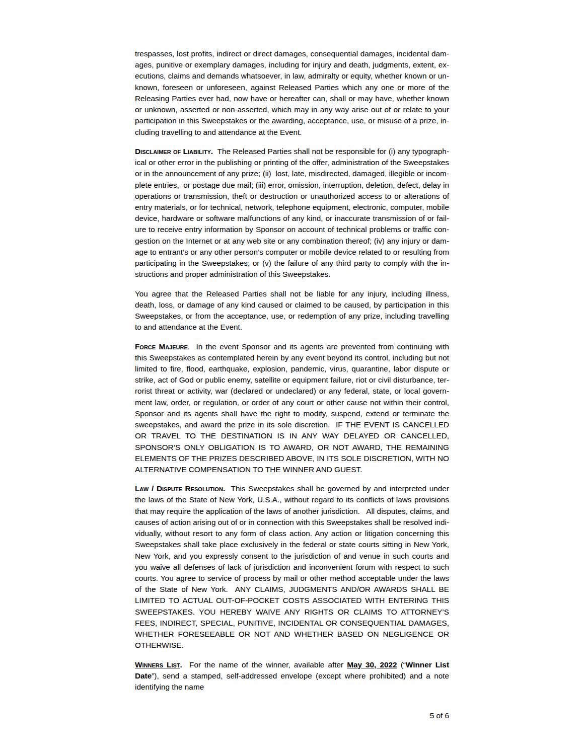trespasses, lost profits, indirect or direct damages, consequential damages, incidental damages, punitive or exemplary damages, including for injury and death, judgments, extent, executions, claims and demands whatsoever, in law, admiralty or equity, whether known or unknown, foreseen or unforeseen, against Released Parties which any one or more of the Releasing Parties ever had, now have or hereafter can, shall or may have, whether known or unknown, asserted or non-asserted, which may in any way arise out of or relate to your participation in this Sweepstakes or the awarding, acceptance, use, or misuse of a prize, including travelling to and attendance at the Event.
Disclaimer of Liability. The Released Parties shall not be responsible for (i) any typographical or other error in the publishing or printing of the offer, administration of the Sweepstakes or in the announcement of any prize; (ii) lost, late, misdirected, damaged, illegible or incomplete entries, or postage due mail; (iii) error, omission, interruption, deletion, defect, delay in operations or transmission, theft or destruction or unauthorized access to or alterations of entry materials, or for technical, network, telephone equipment, electronic, computer, mobile device, hardware or software malfunctions of any kind, or inaccurate transmission of or failure to receive entry information by Sponsor on account of technical problems or traffic congestion on the Internet or at any web site or any combination thereof; (iv) any injury or damage to entrant’s or any other person’s computer or mobile device related to or resulting from participating in the Sweepstakes; or (v) the failure of any third party to comply with the instructions and proper administration of this Sweepstakes.
You agree that the Released Parties shall not be liable for any injury, including illness, death, loss, or damage of any kind caused or claimed to be caused, by participation in this Sweepstakes, or from the acceptance, use, or redemption of any prize, including travelling to and attendance at the Event.
Force Majeure. In the event Sponsor and its agents are prevented from continuing with this Sweepstakes as contemplated herein by any event beyond its control, including but not limited to fire, flood, earthquake, explosion, pandemic, virus, quarantine, labor dispute or strike, act of God or public enemy, satellite or equipment failure, riot or civil disturbance, terrorist threat or activity, war (declared or undeclared) or any federal, state, or local government law, order, or regulation, or order of any court or other cause not within their control, Sponsor and its agents shall have the right to modify, suspend, extend or terminate the sweepstakes, and award the prize in its sole discretion. IF THE EVENT IS CANCELLED OR TRAVEL TO THE DESTINATION IS IN ANY WAY DELAYED OR CANCELLED, SPONSOR’S ONLY OBLIGATION IS TO AWARD, OR NOT AWARD, THE REMAINING ELEMENTS OF THE PRIZES DESCRIBED ABOVE, IN ITS SOLE DISCRETION, WITH NO ALTERNATIVE COMPENSATION TO THE WINNER AND GUEST.
Law / Dispute Resolution. This Sweepstakes shall be governed by and interpreted under the laws of the State of New York, U.S.A., without regard to its conflicts of laws provisions that may require the application of the laws of another jurisdiction. All disputes, claims, and causes of action arising out of or in connection with this Sweepstakes shall be resolved individually, without resort to any form of class action. Any action or litigation concerning this Sweepstakes shall take place exclusively in the federal or state courts sitting in New York, New York, and you expressly consent to the jurisdiction of and venue in such courts and you waive all defenses of lack of jurisdiction and inconvenient forum with respect to such courts. You agree to service of process by mail or other method acceptable under the laws of the State of New York. ANY CLAIMS, JUDGMENTS AND/OR AWARDS SHALL BE LIMITED TO ACTUAL OUT-OF-POCKET COSTS ASSOCIATED WITH ENTERING THIS SWEEPSTAKES. YOU HEREBY WAIVE ANY RIGHTS OR CLAIMS TO ATTORNEY’S FEES, INDIRECT, SPECIAL, PUNITIVE, INCIDENTAL OR CONSEQUENTIAL DAMAGES, WHETHER FORESEEABLE OR NOT AND WHETHER BASED ON NEGLIGENCE OR OTHERWISE.
Winners List. For the name of the winner, available after May 30, 2022 (“Winner List Date”), send a stamped, self-addressed envelope (except where prohibited) and a note identifying the name
5 of 6